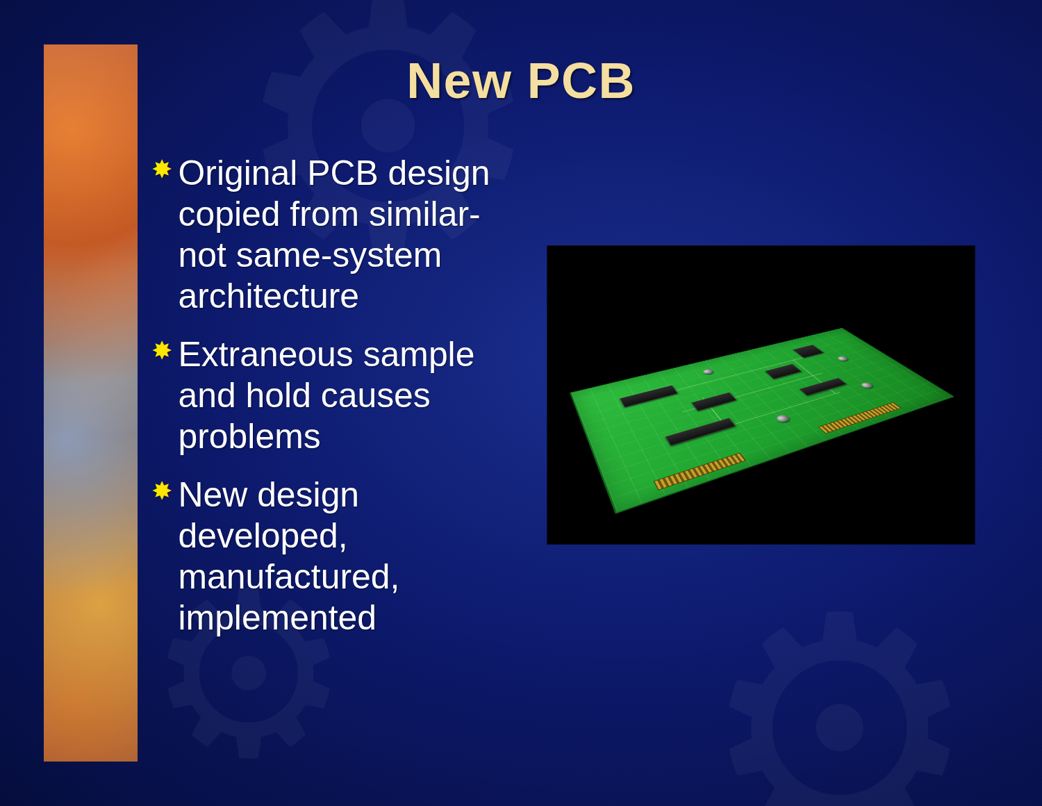⚙
⚙
⚙
⚙
New PCB
Original PCB design copied from similar-not same-system architecture
Extraneous sample and hold causes problems
New design developed, manufactured, implemented